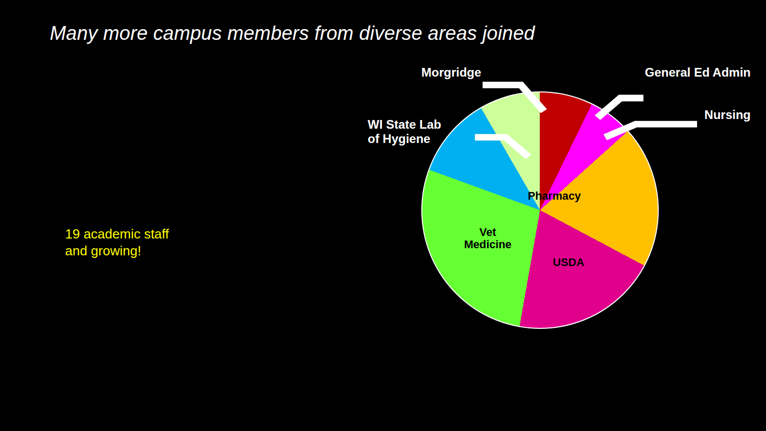Many more campus members from diverse areas joined
19 academic staff
and growing!
Pharmacy USDA Vet
Medicine
Morgridge WI State Lab
of Hygiene General Ed Admin Nursing